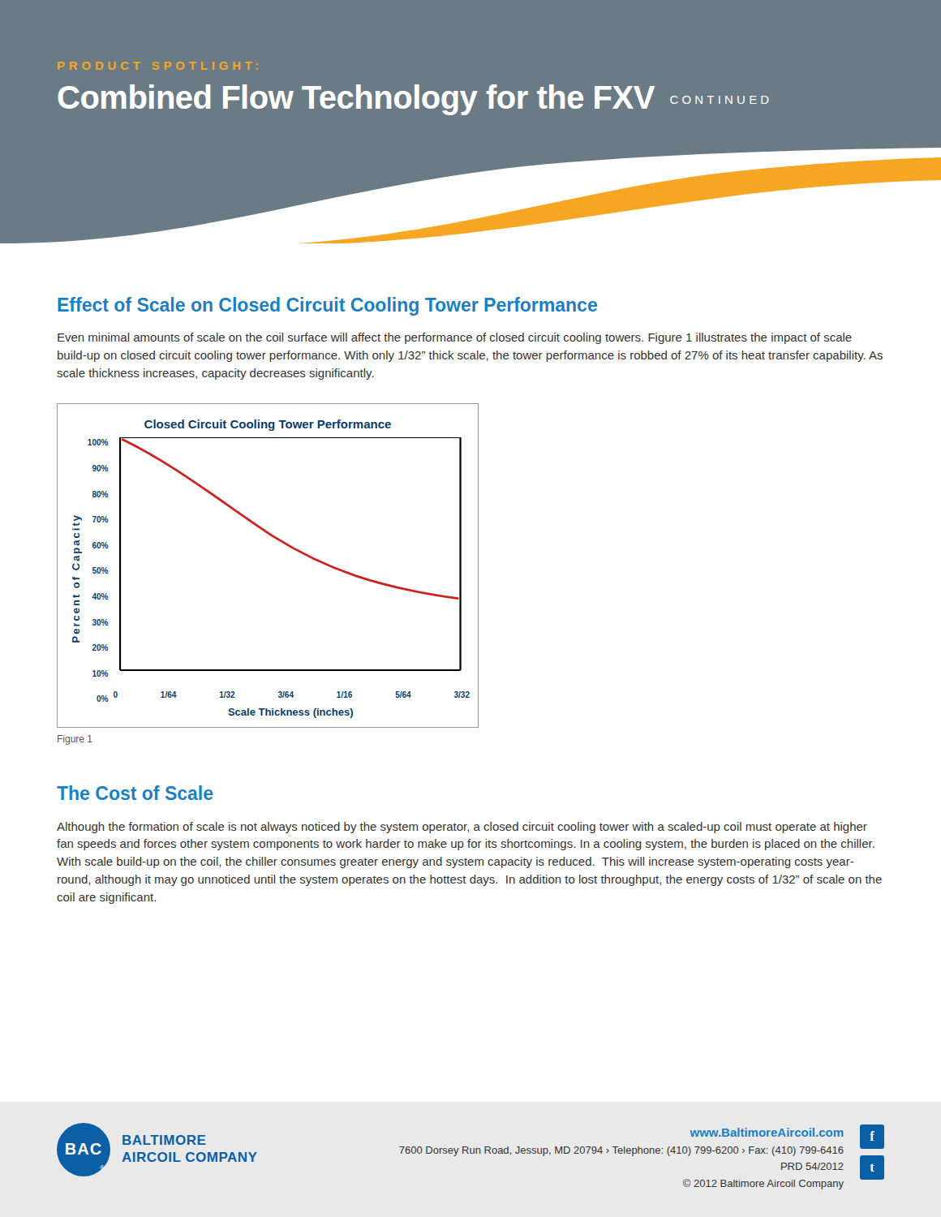Product Spotlight:
Combined Flow Technology for the FXV CONTINUED
Effect of Scale on Closed Circuit Cooling Tower Performance
Even minimal amounts of scale on the coil surface will affect the performance of closed circuit cooling towers. Figure 1 illustrates the impact of scale build-up on closed circuit cooling tower performance. With only 1/32” thick scale, the tower performance is robbed of 27% of its heat transfer capability. As scale thickness increases, capacity decreases significantly.
Closed Circuit Cooling Tower Performance
Percent of Capacity
100% 90% 80% 70% 60% 50% 40% 30% 20% 10% 0%
0 1/64 1/32 3/64 1/16 5/64 3/32
Scale Thickness (inches)
Figure 1
The Cost of Scale
Although the formation of scale is not always noticed by the system operator, a closed circuit cooling tower with a scaled-up coil must operate at higher fan speeds and forces other system components to work harder to make up for its shortcomings. In a cooling system, the burden is placed on the chiller. With scale build-up on the coil, the chiller consumes greater energy and system capacity is reduced. This will increase system-operating costs year-round, although it may go unnoticed until the system operates on the hottest days. In addition to lost throughput, the energy costs of 1/32” of scale on the coil are significant.
BAC®
BALTIMORE
AIRCOIL COMPANY
www.BaltimoreAircoil.com
7600 Dorsey Run Road, Jessup, MD 20794 › Telephone: (410) 799-6200 › Fax: (410) 799-6416
PRD 54/2012
© 2012 Baltimore Aircoil Company
f t